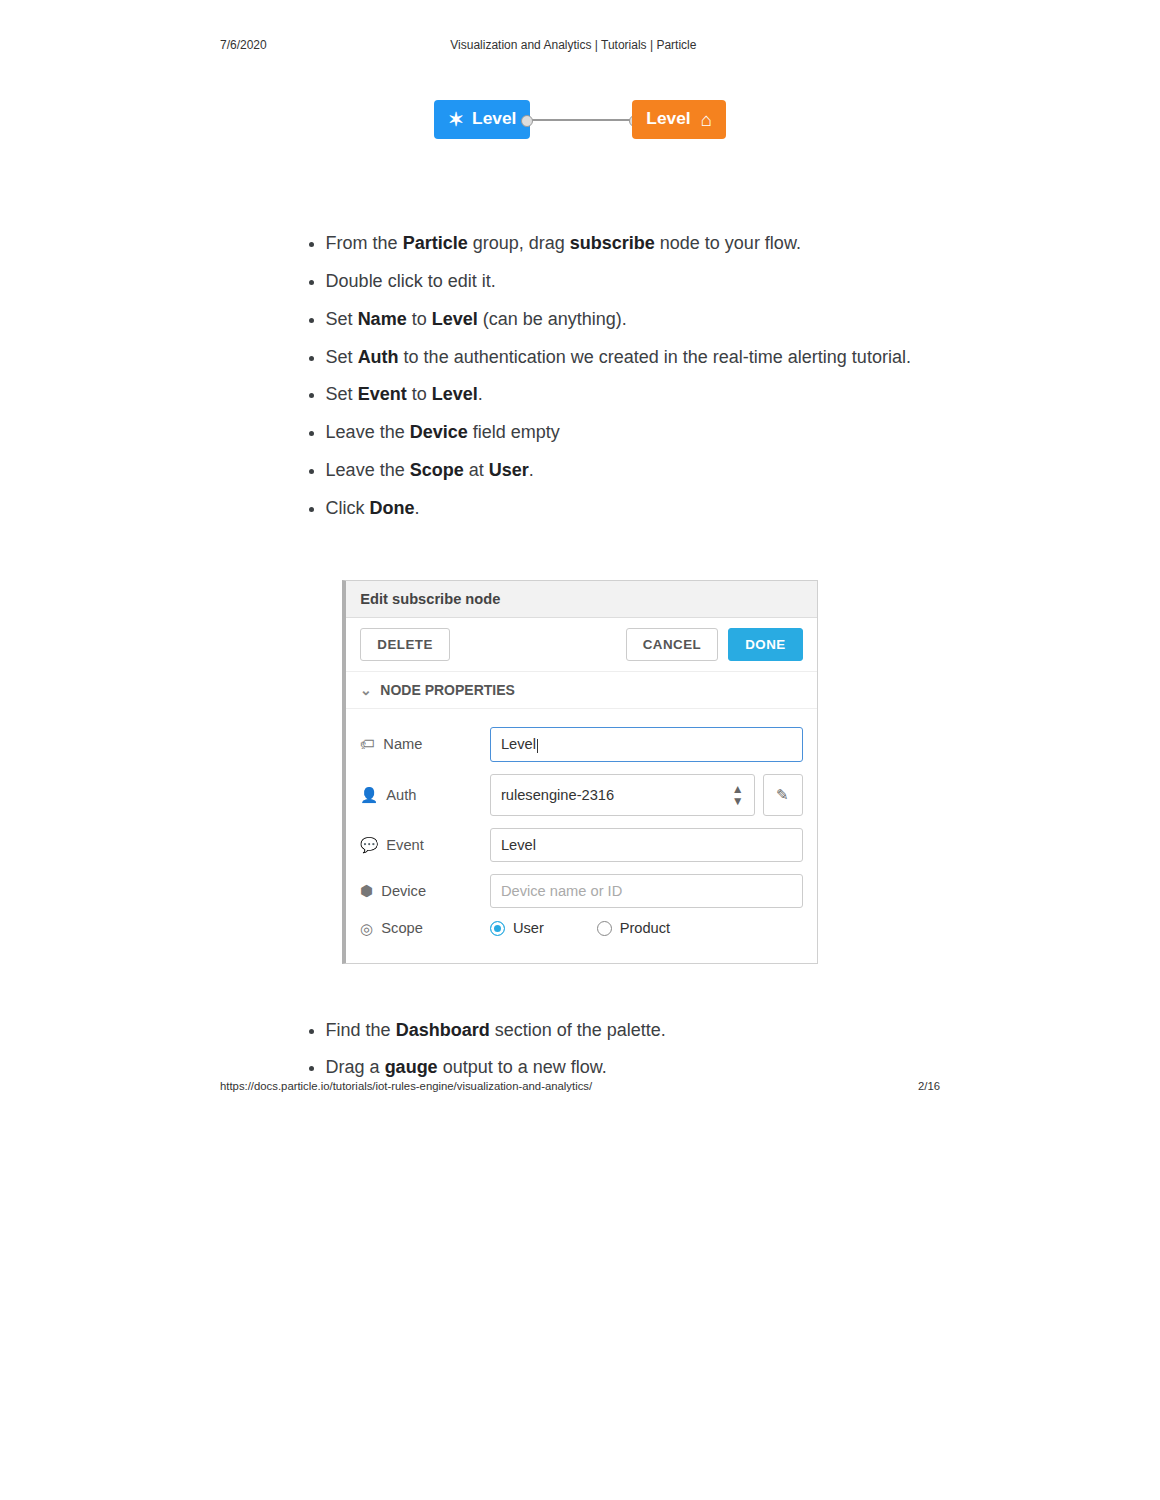7/6/2020
Visualization and Analytics | Tutorials | Particle
✶Level Level⌂
From the Particle group, drag subscribe node to your flow.
Double click to edit it.
Set Name to Level (can be anything).
Set Auth to the authentication we created in the real-time alerting tutorial.
Set Event to Level.
Leave the Device field empty
Leave the Scope at User.
Click Done.
Edit subscribe node
DELETE
CANCEL
DONE
⌄NODE PROPERTIES
🏷Name
Level
👤Auth
rulesengine-2316▲
▼
✎
💬Event
Level
⬢Device
Device name or ID
◎Scope
User Product
Find the Dashboard section of the palette.
Drag a gauge output to a new flow.
https://docs.particle.io/tutorials/iot-rules-engine/visualization-and-analytics/ 2/16